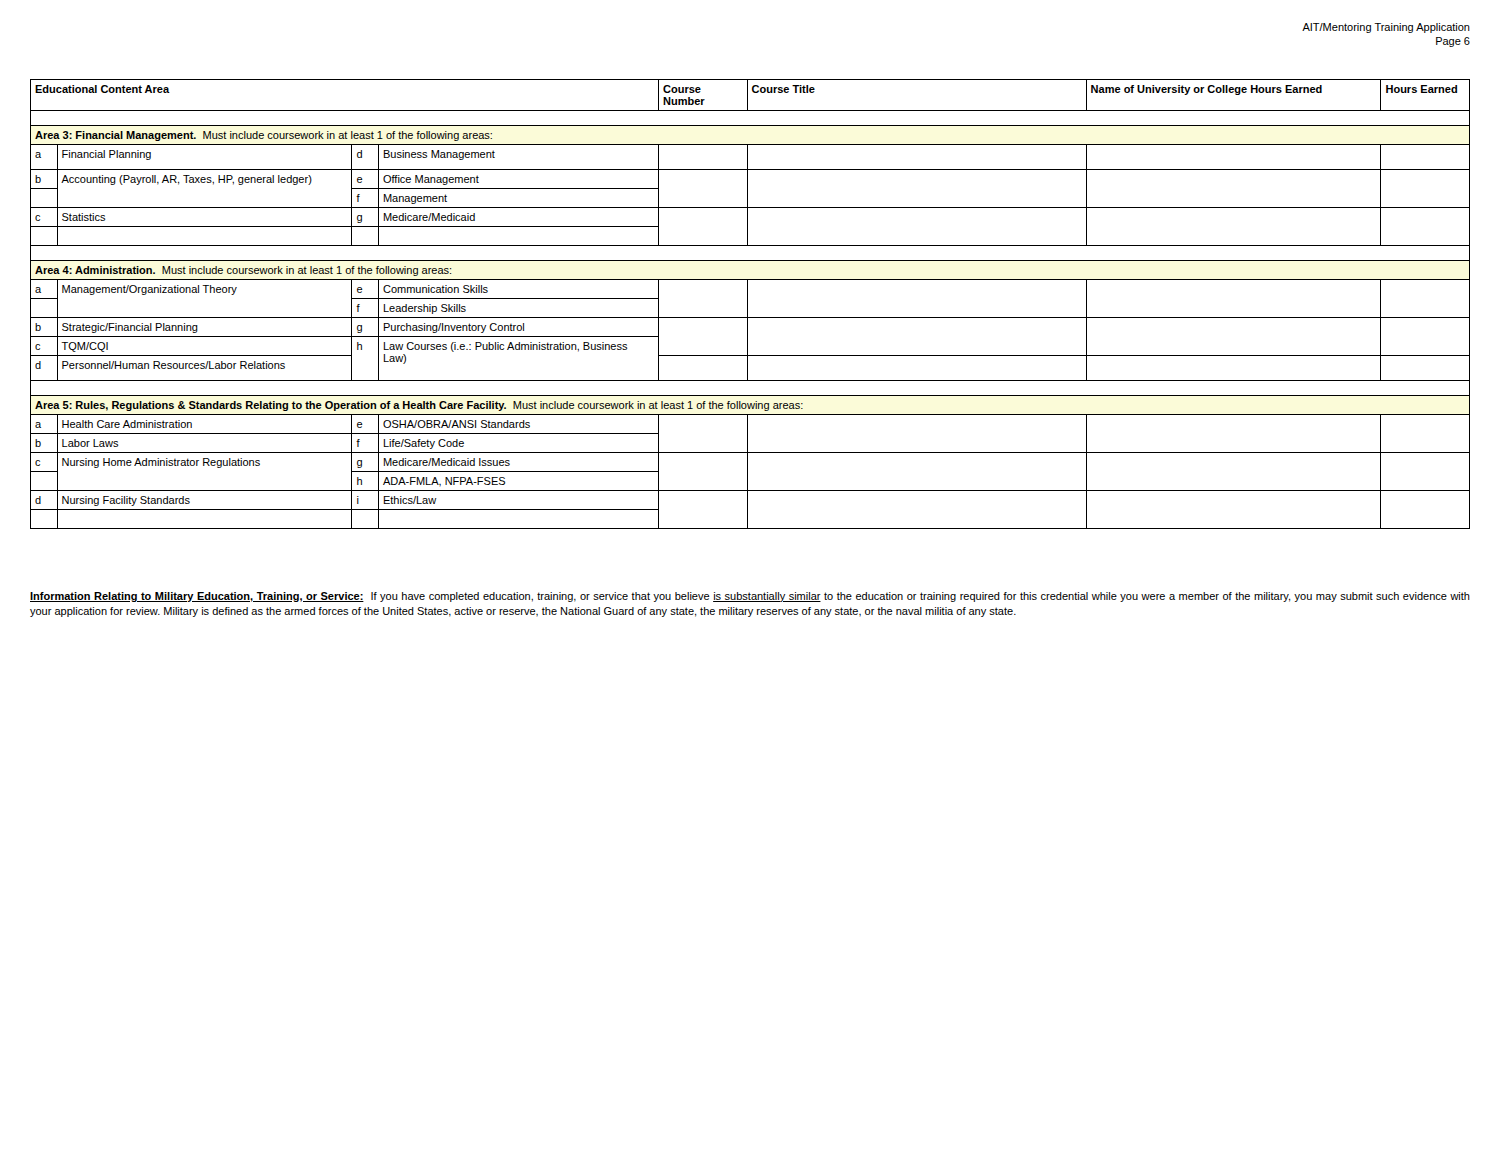AIT/Mentoring Training Application
Page 6
| Educational Content Area | Course Number | Course Title | Name of University or College Hours Earned | Hours Earned |
| Area 3: Financial Management. Must include coursework in at least 1 of the following areas: |
| a | Financial Planning | d | Business Management | | | | |
| b | Accounting (Payroll, AR, Taxes, HP, general ledger) | e | Office Management | | | | |
| | f | Management |
| c | Statistics | g | Medicare/Medicaid | | | | |
| Area 4: Administration. Must include coursework in at least 1 of the following areas: |
| a | Management/Organizational Theory | e | Communication Skills | | | | |
| | f | Leadership Skills |
| b | Strategic/Financial Planning | g | Purchasing/Inventory Control | | | | |
| c | TQM/CQI | h | Law Courses (i.e.: Public Administration, Business Law) |
| d | Personnel/Human Resources/Labor Relations | | | | |
| Area 5: Rules, Regulations & Standards Relating to the Operation of a Health Care Facility. Must include coursework in at least 1 of the following areas: |
| a | Health Care Administration | e | OSHA/OBRA/ANSI Standards | | | | |
| b | Labor Laws | f | Life/Safety Code |
| c | Nursing Home Administrator Regulations | g | Medicare/Medicaid Issues | | | | |
| | h | ADA-FMLA, NFPA-FSES |
| d | Nursing Facility Standards | i | Ethics/Law | | | | |
Information Relating to Military Education, Training, or Service: If you have completed education, training, or service that you believe is substantially similar to the education or training required for this credential while you were a member of the military, you may submit such evidence with your application for review. Military is defined as the armed forces of the United States, active or reserve, the National Guard of any state, the military reserves of any state, or the naval militia of any state.